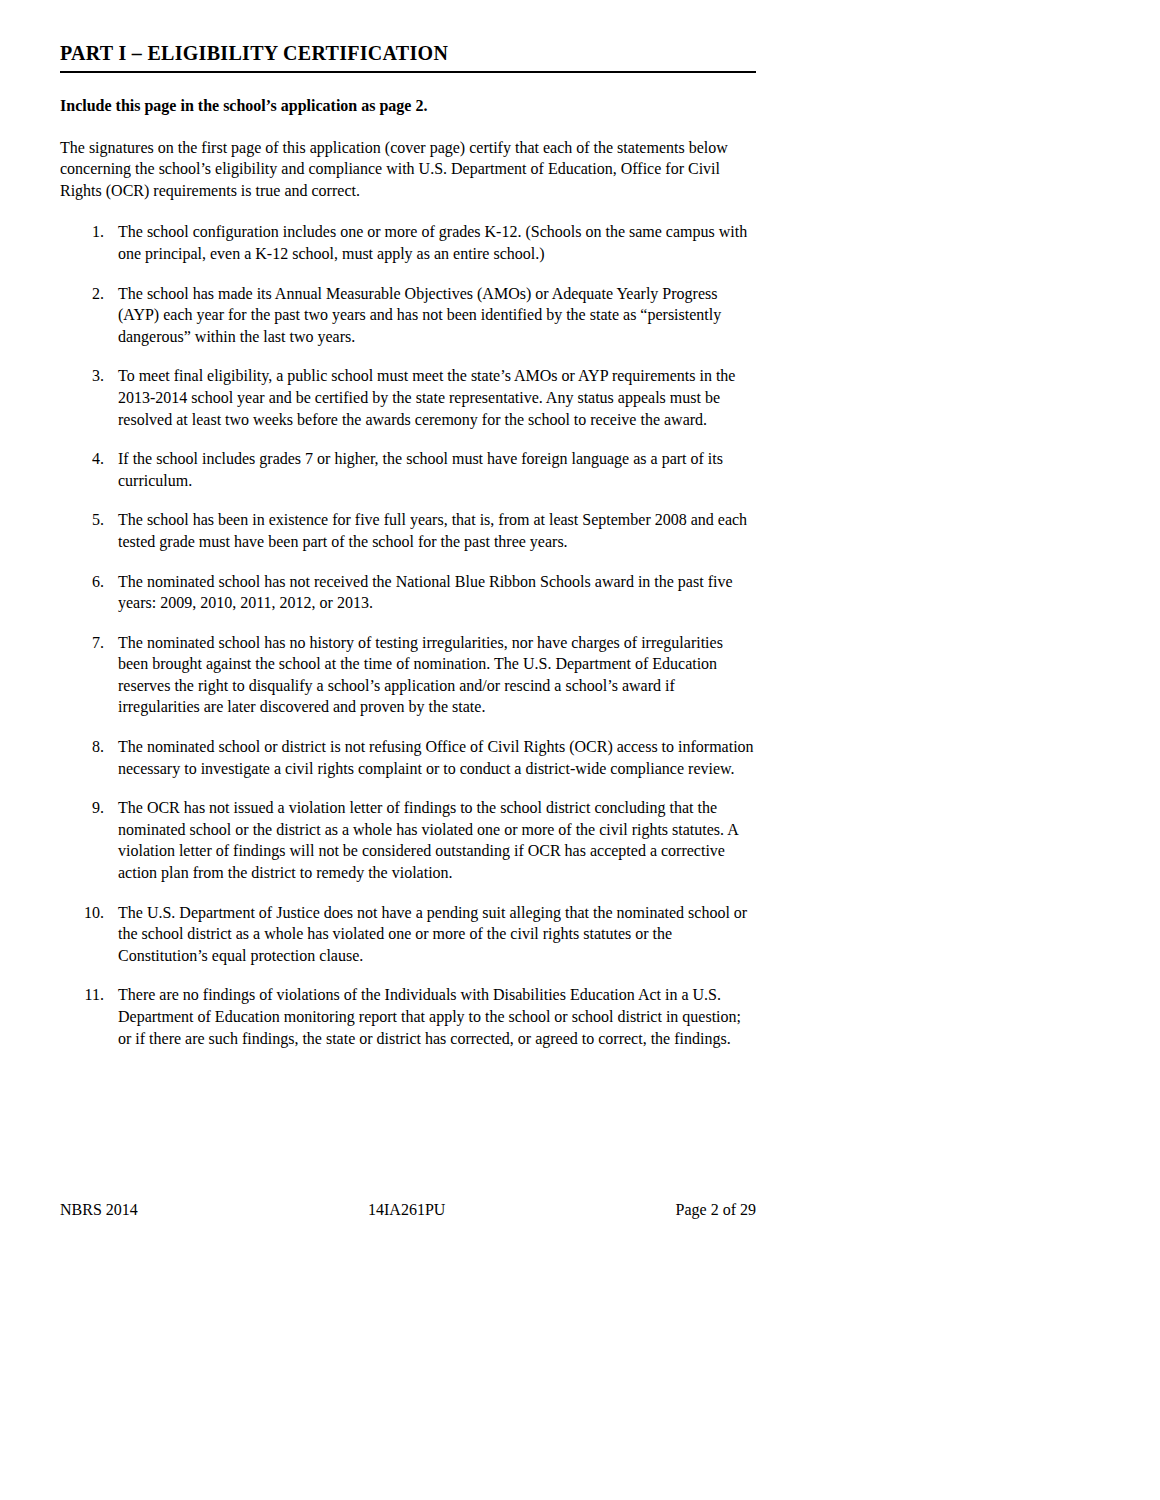PART I – ELIGIBILITY CERTIFICATION
Include this page in the school’s application as page 2.
The signatures on the first page of this application (cover page) certify that each of the statements below concerning the school’s eligibility and compliance with U.S. Department of Education, Office for Civil Rights (OCR) requirements is true and correct.
The school configuration includes one or more of grades K-12. (Schools on the same campus with one principal, even a K-12 school, must apply as an entire school.)
The school has made its Annual Measurable Objectives (AMOs) or Adequate Yearly Progress (AYP) each year for the past two years and has not been identified by the state as “persistently dangerous” within the last two years.
To meet final eligibility, a public school must meet the state’s AMOs or AYP requirements in the 2013-2014 school year and be certified by the state representative. Any status appeals must be resolved at least two weeks before the awards ceremony for the school to receive the award.
If the school includes grades 7 or higher, the school must have foreign language as a part of its curriculum.
The school has been in existence for five full years, that is, from at least September 2008 and each tested grade must have been part of the school for the past three years.
The nominated school has not received the National Blue Ribbon Schools award in the past five years: 2009, 2010, 2011, 2012, or 2013.
The nominated school has no history of testing irregularities, nor have charges of irregularities been brought against the school at the time of nomination. The U.S. Department of Education reserves the right to disqualify a school’s application and/or rescind a school’s award if irregularities are later discovered and proven by the state.
The nominated school or district is not refusing Office of Civil Rights (OCR) access to information necessary to investigate a civil rights complaint or to conduct a district-wide compliance review.
The OCR has not issued a violation letter of findings to the school district concluding that the nominated school or the district as a whole has violated one or more of the civil rights statutes. A violation letter of findings will not be considered outstanding if OCR has accepted a corrective action plan from the district to remedy the violation.
The U.S. Department of Justice does not have a pending suit alleging that the nominated school or the school district as a whole has violated one or more of the civil rights statutes or the Constitution’s equal protection clause.
There are no findings of violations of the Individuals with Disabilities Education Act in a U.S. Department of Education monitoring report that apply to the school or school district in question; or if there are such findings, the state or district has corrected, or agreed to correct, the findings.
NBRS 2014 14IA261PU Page 2 of 29